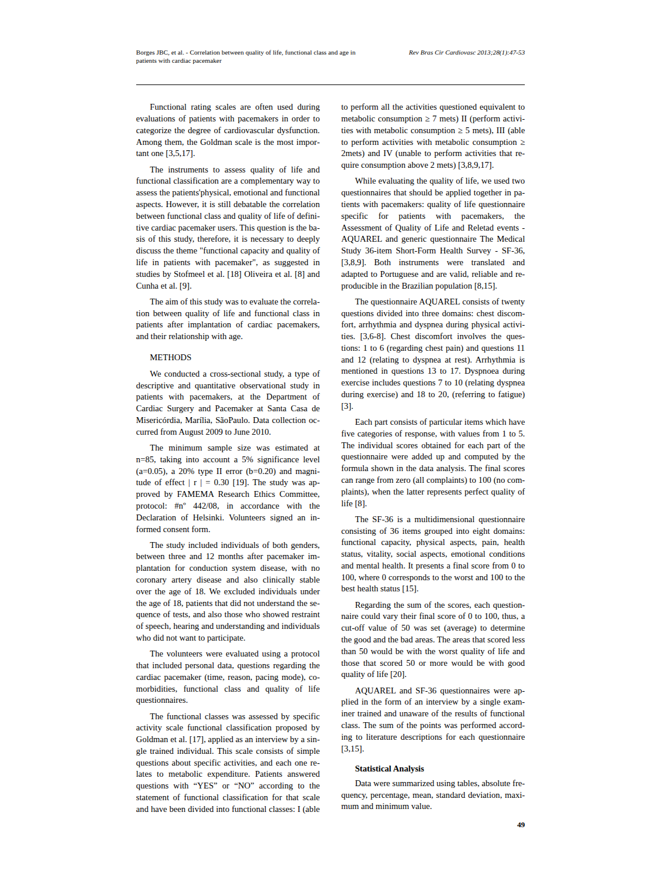Borges JBC, et al. - Correlation between quality of life, functional class and age in patients with cardiac pacemaker
Rev Bras Cir Cardiovasc 2013;28(1):47-53
Functional rating scales are often used during evaluations of patients with pacemakers in order to categorize the degree of cardiovascular dysfunction. Among them, the Goldman scale is the most important one [3,5,17].
The instruments to assess quality of life and functional classification are a complementary way to assess the patients'physical, emotional and functional aspects. However, it is still debatable the correlation between functional class and quality of life of definitive cardiac pacemaker users. This question is the basis of this study, therefore, it is necessary to deeply discuss the theme "functional capacity and quality of life in patients with pacemaker", as suggested in studies by Stofmeel et al. [18] Oliveira et al. [8] and Cunha et al. [9].
The aim of this study was to evaluate the correlation between quality of life and functional class in patients after implantation of cardiac pacemakers, and their relationship with age.
Methods
We conducted a cross-sectional study, a type of descriptive and quantitative observational study in patients with pacemakers, at the Department of Cardiac Surgery and Pacemaker at Santa Casa de Misericórdia, Marília, SãoPaulo. Data collection occurred from August 2009 to June 2010.
The minimum sample size was estimated at n=85, taking into account a 5% significance level (a=0.05), a 20% type II error (b=0.20) and magnitude of effect | r | = 0.30 [19]. The study was approved by FAMEMA Research Ethics Committee, protocol: #nº 442/08, in accordance with the Declaration of Helsinki. Volunteers signed an informed consent form.
The study included individuals of both genders, between three and 12 months after pacemaker implantation for conduction system disease, with no coronary artery disease and also clinically stable over the age of 18. We excluded individuals under the age of 18, patients that did not understand the sequence of tests, and also those who showed restraint of speech, hearing and understanding and individuals who did not want to participate.
The volunteers were evaluated using a protocol that included personal data, questions regarding the cardiac pacemaker (time, reason, pacing mode), comorbidities, functional class and quality of life questionnaires.
The functional classes was assessed by specific activity scale functional classification proposed by Goldman et al. [17], applied as an interview by a single trained individual. This scale consists of simple questions about specific activities, and each one relates to metabolic expenditure. Patients answered questions with “YES” or “NO” according to the statement of functional classification for that scale and have been divided into functional classes: I (able to perform all the activities questioned equivalent to metabolic consumption ≥ 7 mets) II (perform activities with metabolic consumption ≥ 5 mets), III (able to perform activities with metabolic consumption ≥ 2mets) and IV (unable to perform activities that require consumption above 2 mets) [3,8,9,17].
While evaluating the quality of life, we used two questionnaires that should be applied together in patients with pacemakers: quality of life questionnaire specific for patients with pacemakers, the Assessment of Quality of Life and Reletad events - AQUAREL and generic questionnaire The Medical Study 36-item Short-Form Health Survey - SF-36, [3,8,9]. Both instruments were translated and adapted to Portuguese and are valid, reliable and reproducible in the Brazilian population [8,15].
The questionnaire AQUAREL consists of twenty questions divided into three domains: chest discomfort, arrhythmia and dyspnea during physical activities. [3,6-8]. Chest discomfort involves the questions: 1 to 6 (regarding chest pain) and questions 11 and 12 (relating to dyspnea at rest). Arrhythmia is mentioned in questions 13 to 17. Dyspnoea during exercise includes questions 7 to 10 (relating dyspnea during exercise) and 18 to 20, (referring to fatigue) [3].
Each part consists of particular items which have five categories of response, with values from 1 to 5. The individual scores obtained for each part of the questionnaire were added up and computed by the formula shown in the data analysis. The final scores can range from zero (all complaints) to 100 (no complaints), when the latter represents perfect quality of life [8].
The SF-36 is a multidimensional questionnaire consisting of 36 items grouped into eight domains: functional capacity, physical aspects, pain, health status, vitality, social aspects, emotional conditions and mental health. It presents a final score from 0 to 100, where 0 corresponds to the worst and 100 to the best health status [15].
Regarding the sum of the scores, each questionnaire could vary their final score of 0 to 100, thus, a cut-off value of 50 was set (average) to determine the good and the bad areas. The areas that scored less than 50 would be with the worst quality of life and those that scored 50 or more would be with good quality of life [20].
AQUAREL and SF-36 questionnaires were applied in the form of an interview by a single examiner trained and unaware of the results of functional class. The sum of the points was performed according to literature descriptions for each questionnaire [3,15].
Statistical Analysis
Data were summarized using tables, absolute frequency, percentage, mean, standard deviation, maximum and minimum value.
49